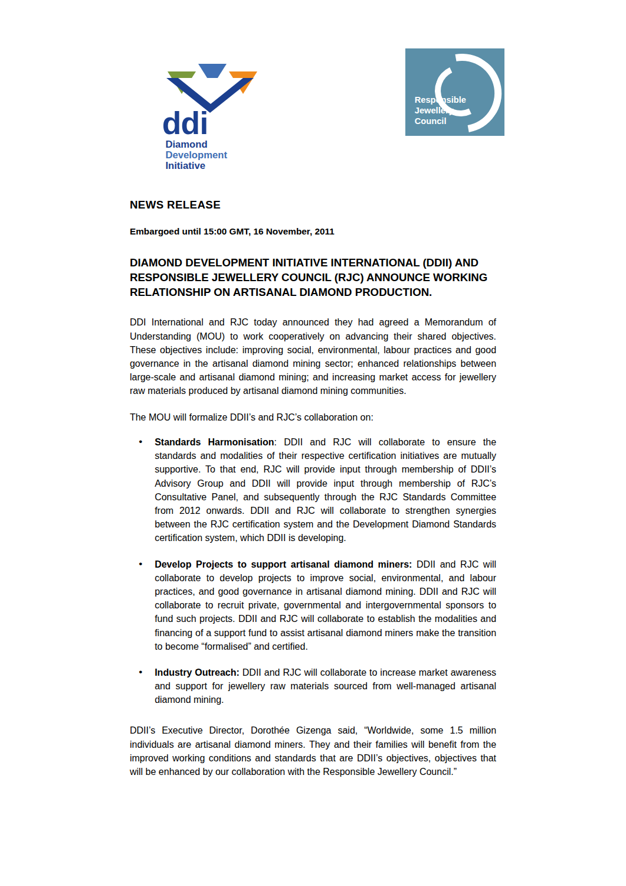ddi Diamond Development Initiative
Responsible
Jewellery
Council
NEWS RELEASE
Embargoed until 15:00 GMT, 16 November, 2011
Diamond Development Initiative International (DDII) and Responsible Jewellery Council (RJC) announce working relationship on artisanal diamond production.
DDI International and RJC today announced they had agreed a Memorandum of Understanding (MOU) to work cooperatively on advancing their shared objectives. These objectives include: improving social, environmental, labour practices and good governance in the artisanal diamond mining sector; enhanced relationships between large-scale and artisanal diamond mining; and increasing market access for jewellery raw materials produced by artisanal diamond mining communities.
The MOU will formalize DDII’s and RJC’s collaboration on:
Standards Harmonisation: DDII and RJC will collaborate to ensure the standards and modalities of their respective certification initiatives are mutually supportive. To that end, RJC will provide input through membership of DDII’s Advisory Group and DDII will provide input through membership of RJC’s Consultative Panel, and subsequently through the RJC Standards Committee from 2012 onwards. DDII and RJC will collaborate to strengthen synergies between the RJC certification system and the Development Diamond Standards certification system, which DDII is developing.
Develop Projects to support artisanal diamond miners: DDII and RJC will collaborate to develop projects to improve social, environmental, and labour practices, and good governance in artisanal diamond mining. DDII and RJC will collaborate to recruit private, governmental and intergovernmental sponsors to fund such projects. DDII and RJC will collaborate to establish the modalities and financing of a support fund to assist artisanal diamond miners make the transition to become “formalised” and certified.
Industry Outreach: DDII and RJC will collaborate to increase market awareness and support for jewellery raw materials sourced from well-managed artisanal diamond mining.
DDII’s Executive Director, Dorothée Gizenga said, “Worldwide, some 1.5 million individuals are artisanal diamond miners. They and their families will benefit from the improved working conditions and standards that are DDII’s objectives, objectives that will be enhanced by our collaboration with the Responsible Jewellery Council.”